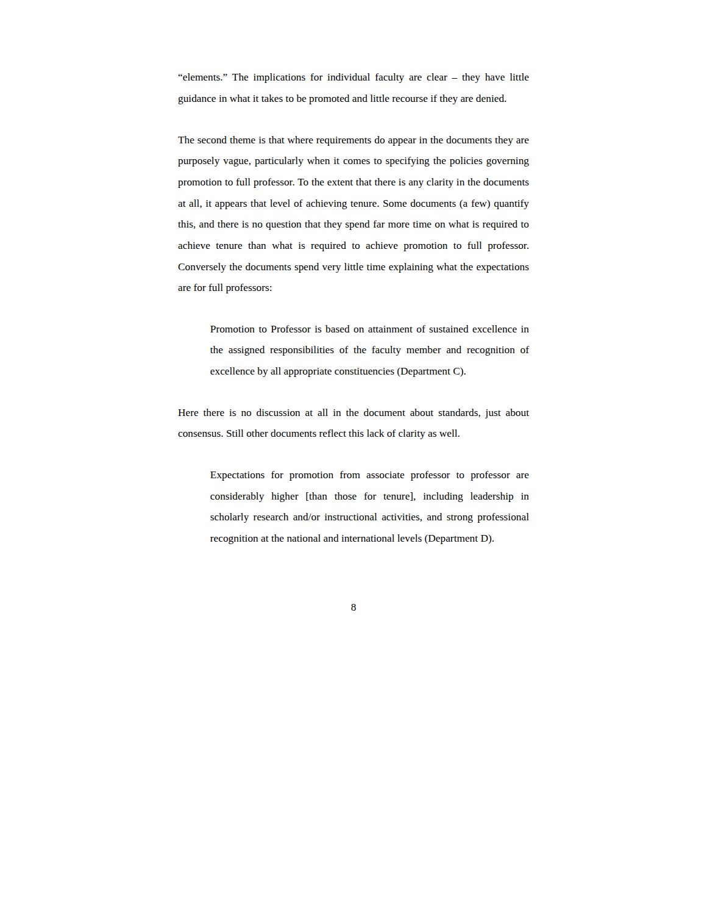“elements.” The implications for individual faculty are clear – they have little guidance in what it takes to be promoted and little recourse if they are denied.
The second theme is that where requirements do appear in the documents they are purposely vague, particularly when it comes to specifying the policies governing promotion to full professor. To the extent that there is any clarity in the documents at all, it appears that level of achieving tenure. Some documents (a few) quantify this, and there is no question that they spend far more time on what is required to achieve tenure than what is required to achieve promotion to full professor. Conversely the documents spend very little time explaining what the expectations are for full professors:
Promotion to Professor is based on attainment of sustained excellence in the assigned responsibilities of the faculty member and recognition of excellence by all appropriate constituencies (Department C).
Here there is no discussion at all in the document about standards, just about consensus. Still other documents reflect this lack of clarity as well.
Expectations for promotion from associate professor to professor are considerably higher [than those for tenure], including leadership in scholarly research and/or instructional activities, and strong professional recognition at the national and international levels (Department D).
8